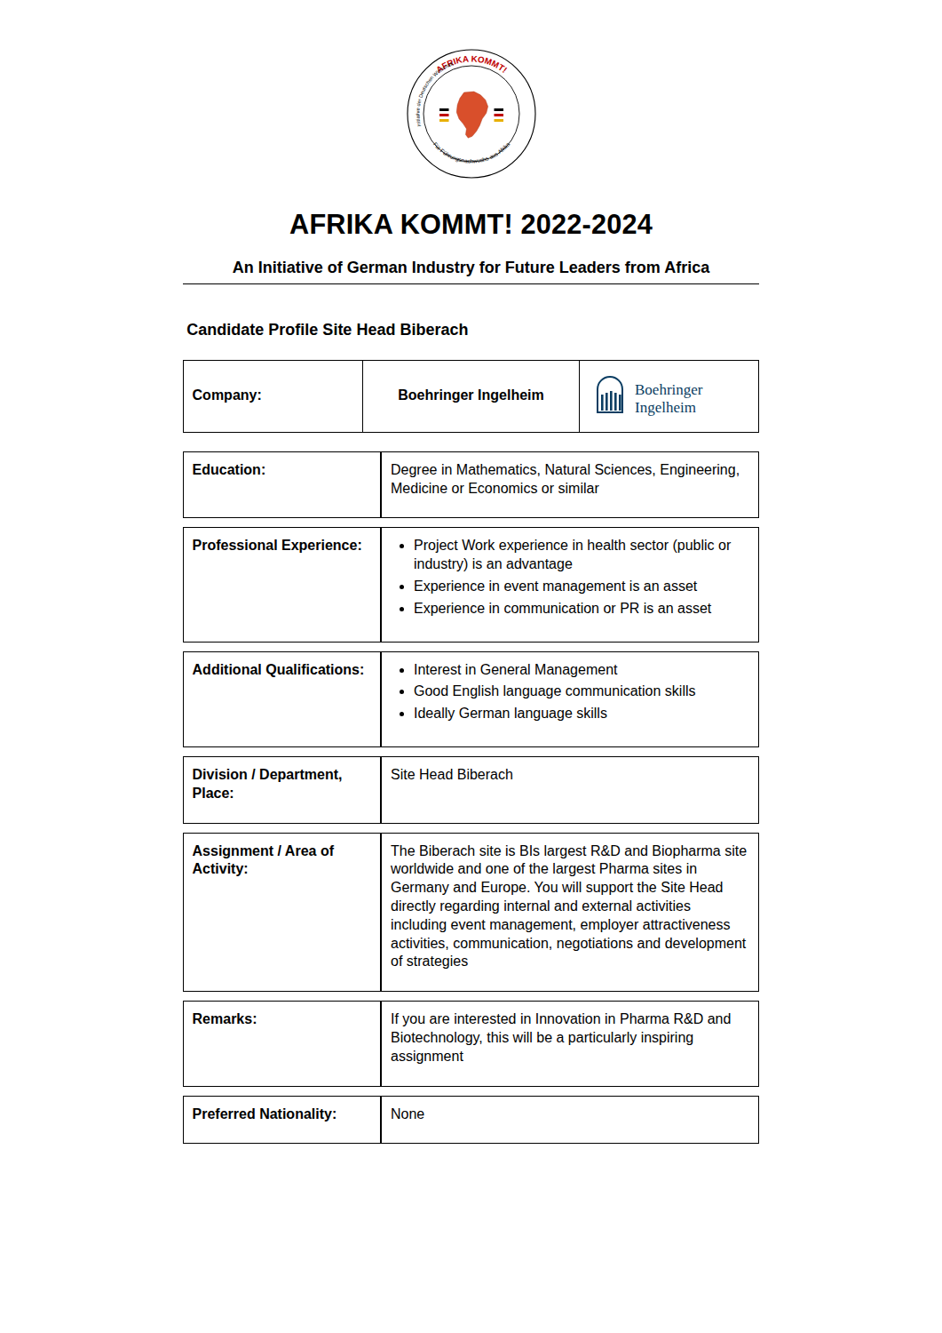AFRIKA KOMMT! Für Führungsnachwuchs aus Afrika Initiative der Deutschen Wirtschaft
AFRIKA KOMMT! 2022-2024
An Initiative of German Industry for Future Leaders from Africa
Candidate Profile Site Head Biberach
| Company: | Boehringer Ingelheim | Boehringer Ingelheim |
| Education: | Degree in Mathematics, Natural Sciences, Engineering, Medicine or Economics or similar |
| Professional Experience: | Project Work experience in health sector (public or industry) is an advantage Experience in event management is an asset Experience in communication or PR is an asset |
| Additional Qualifications: | Interest in General Management Good English language communication skills Ideally German language skills |
| Division / Department, Place: | Site Head Biberach |
| Assignment / Area of Activity: | The Biberach site is BIs largest R&D and Biopharma site worldwide and one of the largest Pharma sites in Germany and Europe. You will support the Site Head directly regarding internal and external activities including event management, employer attractiveness activities, communication, negotiations and development of strategies |
| Remarks: | If you are interested in Innovation in Pharma R&D and Biotechnology, this will be a particularly inspiring assignment |
| Preferred Nationality: | None |